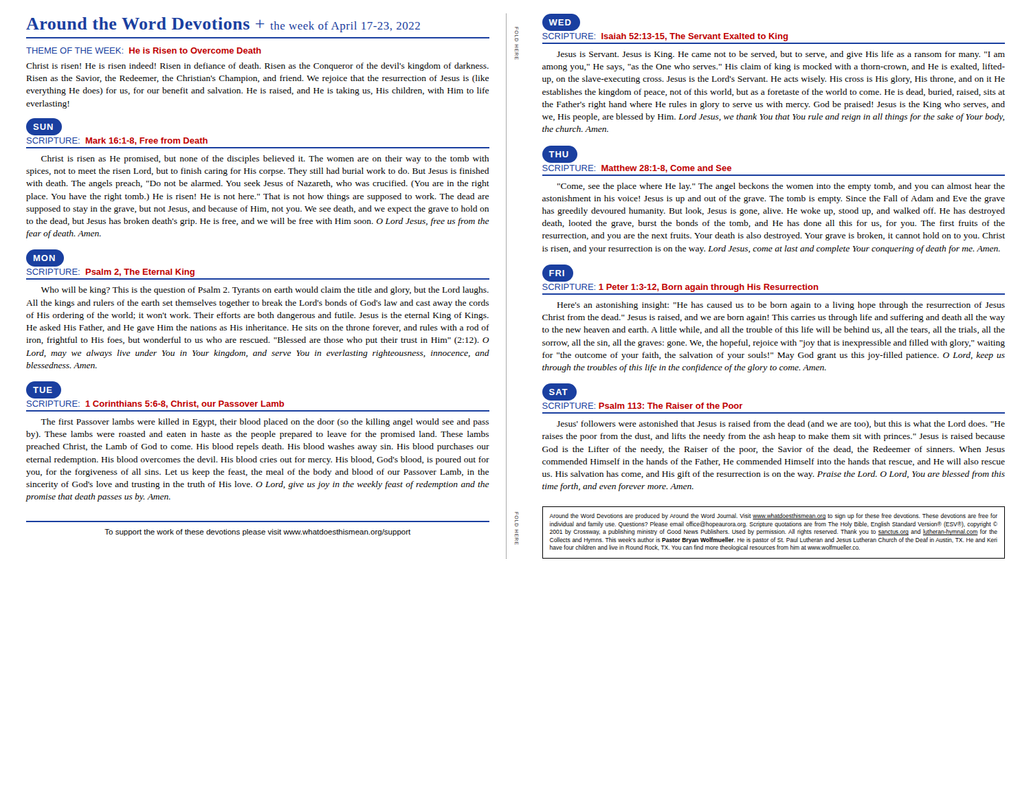Around the Word Devotions + the week of April 17-23, 2022
THEME OF THE WEEK: He is Risen to Overcome Death
Christ is risen! He is risen indeed! Risen in defiance of death. Risen as the Conqueror of the devil's kingdom of darkness. Risen as the Savior, the Redeemer, the Christian's Champion, and friend. We rejoice that the resurrection of Jesus is (like everything He does) for us, for our benefit and salvation. He is raised, and He is taking us, His children, with Him to life everlasting!
SUN
SCRIPTURE: Mark 16:1-8, Free from Death
Christ is risen as He promised, but none of the disciples believed it. The women are on their way to the tomb with spices, not to meet the risen Lord, but to finish caring for His corpse. They still had burial work to do. But Jesus is finished with death. The angels preach, "Do not be alarmed. You seek Jesus of Nazareth, who was crucified. (You are in the right place. You have the right tomb.) He is risen! He is not here." That is not how things are supposed to work. The dead are supposed to stay in the grave, but not Jesus, and because of Him, not you. We see death, and we expect the grave to hold on to the dead, but Jesus has broken death's grip. He is free, and we will be free with Him soon. O Lord Jesus, free us from the fear of death. Amen.
MON
SCRIPTURE: Psalm 2, The Eternal King
Who will be king? This is the question of Psalm 2. Tyrants on earth would claim the title and glory, but the Lord laughs. All the kings and rulers of the earth set themselves together to break the Lord's bonds of God's law and cast away the cords of His ordering of the world; it won't work. Their efforts are both dangerous and futile. Jesus is the eternal King of Kings. He asked His Father, and He gave Him the nations as His inheritance. He sits on the throne forever, and rules with a rod of iron, frightful to His foes, but wonderful to us who are rescued. "Blessed are those who put their trust in Him" (2:12). O Lord, may we always live under You in Your kingdom, and serve You in everlasting righteousness, innocence, and blessedness. Amen.
TUE
SCRIPTURE: 1 Corinthians 5:6-8, Christ, our Passover Lamb
The first Passover lambs were killed in Egypt, their blood placed on the door (so the killing angel would see and pass by). These lambs were roasted and eaten in haste as the people prepared to leave for the promised land. These lambs preached Christ, the Lamb of God to come. His blood repels death. His blood washes away sin. His blood purchases our eternal redemption. His blood overcomes the devil. His blood cries out for mercy. His blood, God's blood, is poured out for you, for the forgiveness of all sins. Let us keep the feast, the meal of the body and blood of our Passover Lamb, in the sincerity of God's love and trusting in the truth of His love. O Lord, give us joy in the weekly feast of redemption and the promise that death passes us by. Amen.
To support the work of these devotions please visit www.whatdoesthismean.org/support
FOLD HERE FOLD HERE
WED
SCRIPTURE: Isaiah 52:13-15, The Servant Exalted to King
Jesus is Servant. Jesus is King. He came not to be served, but to serve, and give His life as a ransom for many. "I am among you," He says, "as the One who serves." His claim of king is mocked with a thorn-crown, and He is exalted, lifted-up, on the slave-executing cross. Jesus is the Lord's Servant. He acts wisely. His cross is His glory, His throne, and on it He establishes the kingdom of peace, not of this world, but as a foretaste of the world to come. He is dead, buried, raised, sits at the Father's right hand where He rules in glory to serve us with mercy. God be praised! Jesus is the King who serves, and we, His people, are blessed by Him. Lord Jesus, we thank You that You rule and reign in all things for the sake of Your body, the church. Amen.
THU
SCRIPTURE: Matthew 28:1-8, Come and See
"Come, see the place where He lay." The angel beckons the women into the empty tomb, and you can almost hear the astonishment in his voice! Jesus is up and out of the grave. The tomb is empty. Since the Fall of Adam and Eve the grave has greedily devoured humanity. But look, Jesus is gone, alive. He woke up, stood up, and walked off. He has destroyed death, looted the grave, burst the bonds of the tomb, and He has done all this for us, for you. The first fruits of the resurrection, and you are the next fruits. Your death is also destroyed. Your grave is broken, it cannot hold on to you. Christ is risen, and your resurrection is on the way. Lord Jesus, come at last and complete Your conquering of death for me. Amen.
FRI
SCRIPTURE: 1 Peter 1:3-12, Born again through His Resurrection
Here's an astonishing insight: "He has caused us to be born again to a living hope through the resurrection of Jesus Christ from the dead." Jesus is raised, and we are born again! This carries us through life and suffering and death all the way to the new heaven and earth. A little while, and all the trouble of this life will be behind us, all the tears, all the trials, all the sorrow, all the sin, all the graves: gone. We, the hopeful, rejoice with "joy that is inexpressible and filled with glory," waiting for "the outcome of your faith, the salvation of your souls!" May God grant us this joy-filled patience. O Lord, keep us through the troubles of this life in the confidence of the glory to come. Amen.
SAT
SCRIPTURE: Psalm 113: The Raiser of the Poor
Jesus' followers were astonished that Jesus is raised from the dead (and we are too), but this is what the Lord does. "He raises the poor from the dust, and lifts the needy from the ash heap to make them sit with princes." Jesus is raised because God is the Lifter of the needy, the Raiser of the poor, the Savior of the dead, the Redeemer of sinners. When Jesus commended Himself in the hands of the Father, He commended Himself into the hands that rescue, and He will also rescue us. His salvation has come, and His gift of the resurrection is on the way. Praise the Lord. O Lord, You are blessed from this time forth, and even forever more. Amen.
Around the Word Devotions are produced by Around the Word Journal. Visit www.whatdoesthismean.org to sign up for these free devotions. These devotions are free for individual and family use. Questions? Please email office@hopeaurora.org. Scripture quotations are from The Holy Bible, English Standard Version® (ESV®), copyright © 2001 by Crossway, a publishing ministry of Good News Publishers. Used by permission. All rights reserved. Thank you to sanctus.org and lutheran-hymnal.com for the Collects and Hymns. This week's author is Pastor Bryan Wolfmueller. He is pastor of St. Paul Lutheran and Jesus Lutheran Church of the Deaf in Austin, TX. He and Keri have four children and live in Round Rock, TX. You can find more theological resources from him at www.wolfmueller.co.